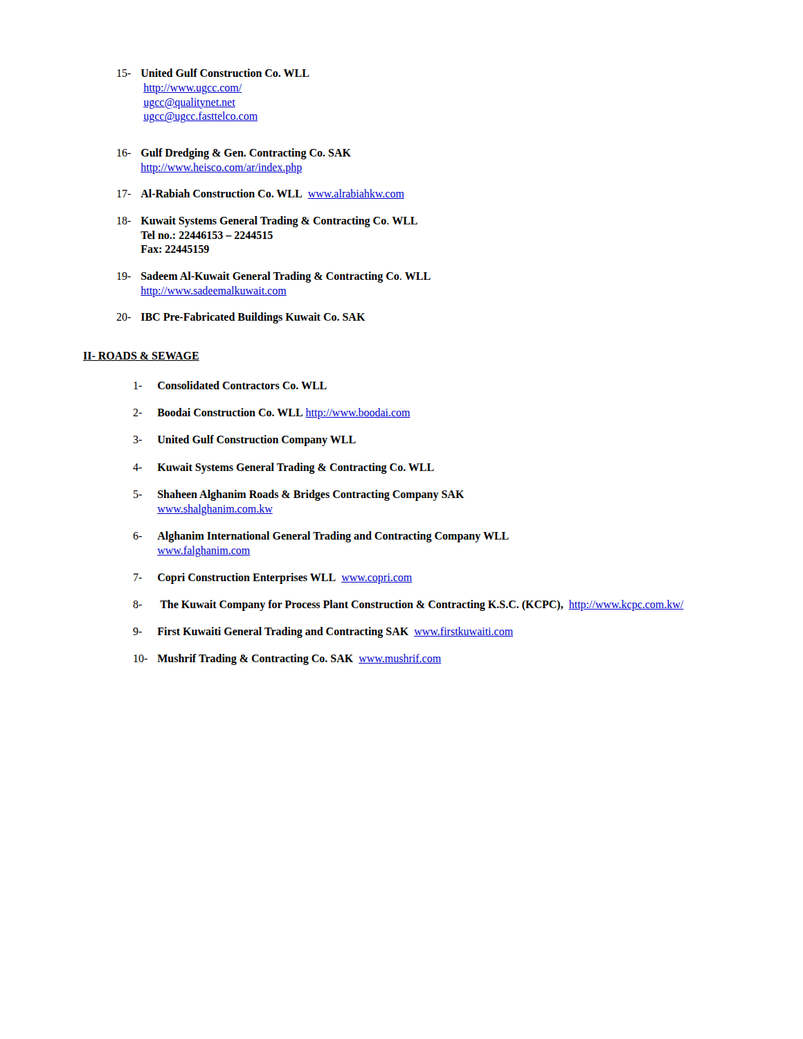15- United Gulf Construction Co. WLL http://www.ugcc.com/
ugcc@qualitynet.net
ugcc@ugcc.fasttelco.com
16- Gulf Dredging & Gen. Contracting Co. SAK
http://www.heisco.com/ar/index.php
17- Al-Rabiah Construction Co. WLL www.alrabiahkw.com
18- Kuwait Systems General Trading & Contracting Co. WLL Tel no.: 22446153 – 2244515 Fax: 22445159
19- Sadeem Al-Kuwait General Trading & Contracting Co. WLL
http://www.sadeemalkuwait.com
20- IBC Pre-Fabricated Buildings Kuwait Co. SAK
II- ROADS & SEWAGE
1- Consolidated Contractors Co. WLL
2- Boodai Construction Co. WLL http://www.boodai.com
3- United Gulf Construction Company WLL
4- Kuwait Systems General Trading & Contracting Co. WLL
5- Shaheen Alghanim Roads & Bridges Contracting Company SAK
www.shalghanim.com.kw
6- Alghanim International General Trading and Contracting Company WLL
www.falghanim.com
7- Copri Construction Enterprises WLL www.copri.com
8- The Kuwait Company for Process Plant Construction & Contracting K.S.C. (KCPC), http://www.kcpc.com.kw/
9- First Kuwaiti General Trading and Contracting SAK www.firstkuwaiti.com
10- Mushrif Trading & Contracting Co. SAK www.mushrif.com